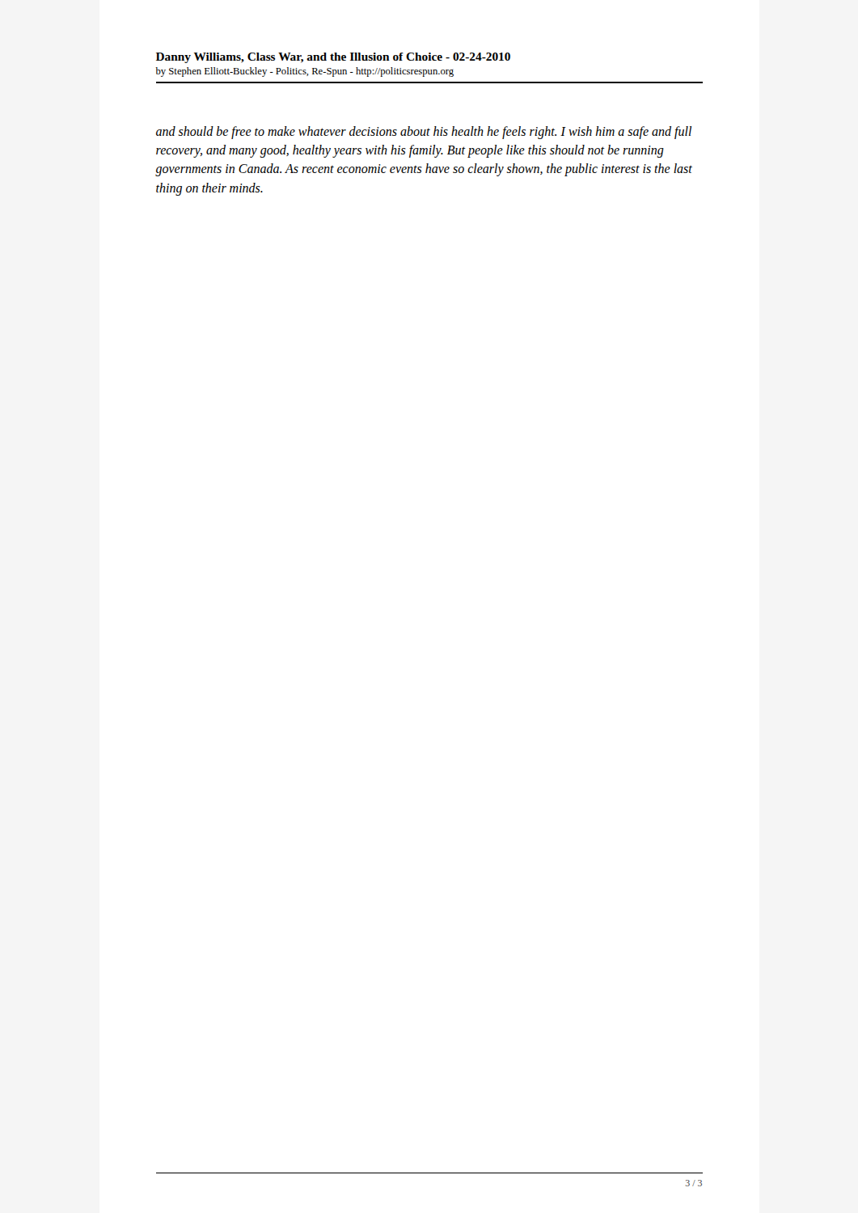Danny Williams, Class War, and the Illusion of Choice - 02-24-2010
by Stephen Elliott-Buckley - Politics, Re-Spun - http://politicsrespun.org
and should be free to make whatever decisions about his health he feels right. I wish him a safe and full recovery, and many good, healthy years with his family. But people like this should not be running governments in Canada. As recent economic events have so clearly shown, the public interest is the last thing on their minds.
3 / 3